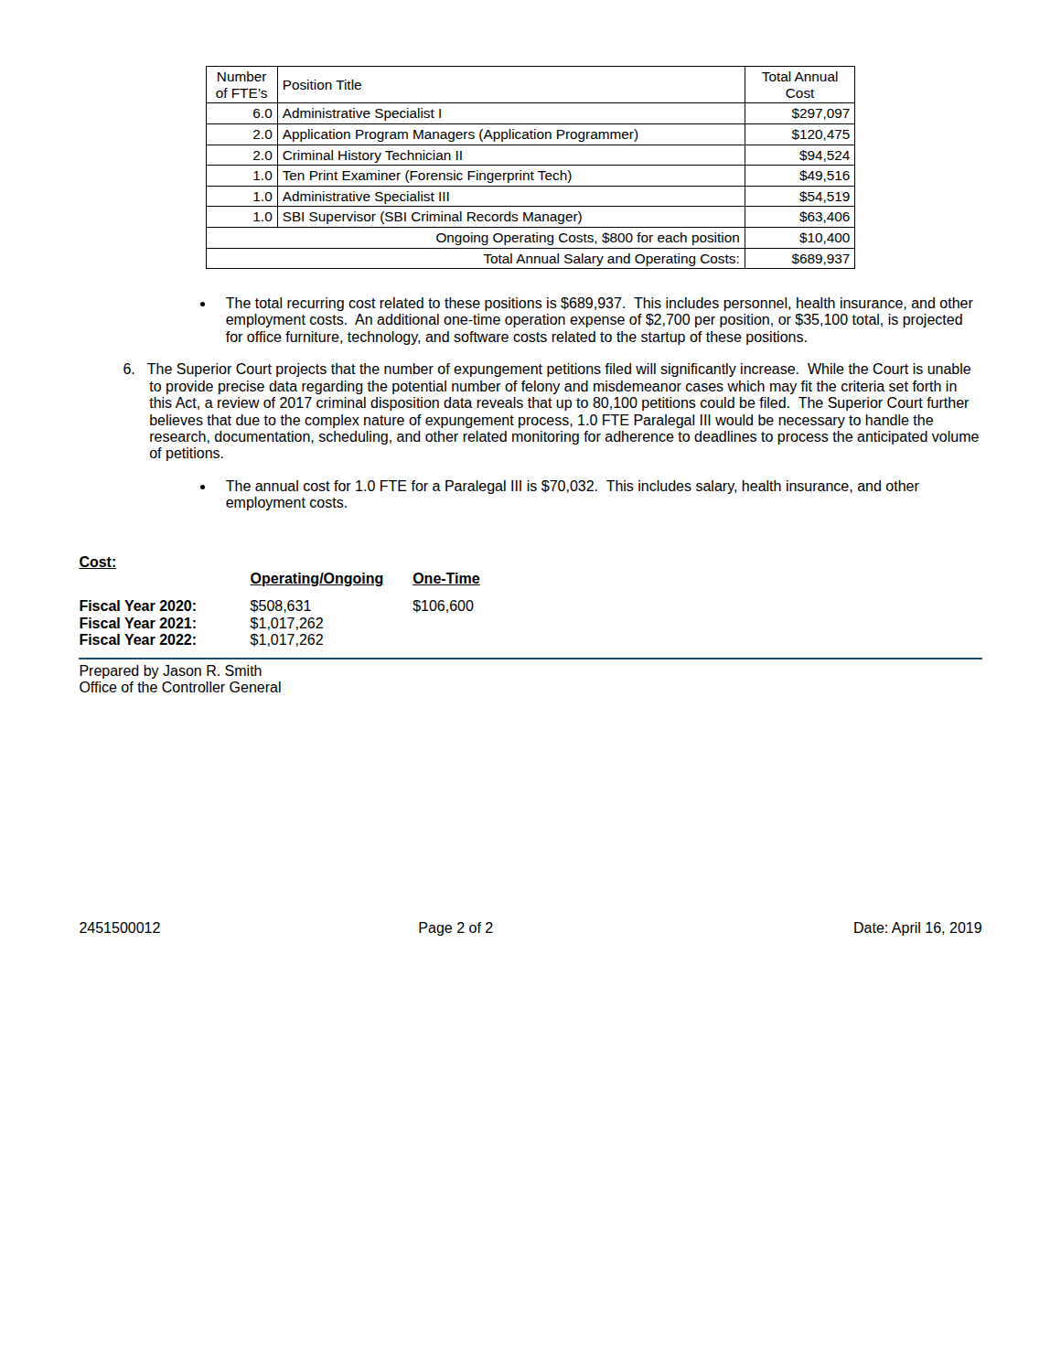| Number of FTE’s | Position Title | Total Annual Cost |
| 6.0 | Administrative Specialist I | $297,097 |
| 2.0 | Application Program Managers (Application Programmer) | $120,475 |
| 2.0 | Criminal History Technician II | $94,524 |
| 1.0 | Ten Print Examiner (Forensic Fingerprint Tech) | $49,516 |
| 1.0 | Administrative Specialist III | $54,519 |
| 1.0 | SBI Supervisor (SBI Criminal Records Manager) | $63,406 |
| Ongoing Operating Costs, $800 for each position | $10,400 |
| Total Annual Salary and Operating Costs: | $689,937 |
The total recurring cost related to these positions is $689,937. This includes personnel, health insurance, and other employment costs. An additional one-time operation expense of $2,700 per position, or $35,100 total, is projected for office furniture, technology, and software costs related to the startup of these positions.
6. The Superior Court projects that the number of expungement petitions filed will significantly increase. While the Court is unable to provide precise data regarding the potential number of felony and misdemeanor cases which may fit the criteria set forth in this Act, a review of 2017 criminal disposition data reveals that up to 80,100 petitions could be filed. The Superior Court further believes that due to the complex nature of expungement process, 1.0 FTE Paralegal III would be necessary to handle the research, documentation, scheduling, and other related monitoring for adherence to deadlines to process the anticipated volume of petitions.
The annual cost for 1.0 FTE for a Paralegal III is $70,032. This includes salary, health insurance, and other employment costs.
Cost:
| | Operating/Ongoing | One-Time |
| Fiscal Year 2020: | $508,631 | $106,600 |
| Fiscal Year 2021: | $1,017,262 | |
| Fiscal Year 2022: | $1,017,262 | |
Prepared by Jason R. Smith
Office of the Controller General
| 2451500012 | Page 2 of 2 | Date: April 16, 2019 |